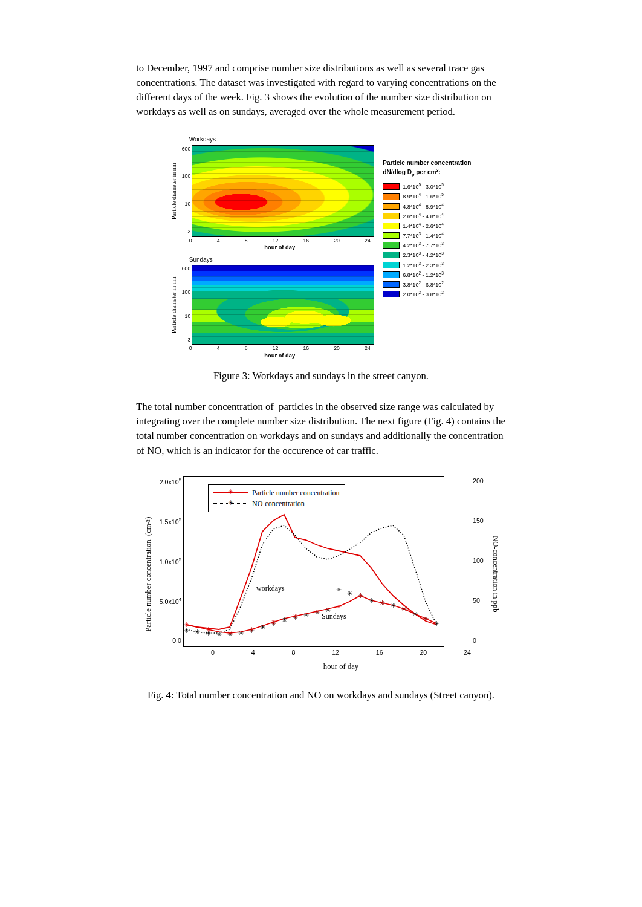to December, 1997 and comprise number size distributions as well as several trace gas concentrations. The dataset was investigated with regard to varying concentrations on the different days of the week. Fig. 3 shows the evolution of the number size distribution on workdays as well as on sundays, averaged over the whole measurement period.
Workdays
Particle diameter in nm
600 100 10 3
04812162024
hour of day
Sundays
Particle diameter in nm
600 100 10 3
04812162024
hour of day
Particle number concentration
dN/dlog Dp per cm3:
1.6*105 - 3.0*105
8.9*104 - 1.6*105
4.8*104 - 8.9*104
2.6*104 - 4.8*104
1.4*104 - 2.6*104
7.7*103 - 1.4*104
4.2*103 - 7.7*103
2.3*103 - 4.2*103
1.2*103 - 2.3*103
6.8*102 - 1.2*103
3.8*102 - 6.8*102
2.0*102 - 3.8*102
Figure 3: Workdays and sundays in the street canyon.
The total number concentration of particles in the observed size range was calculated by integrating over the complete number size distribution. The next figure (Fig. 4) contains the total number concentration on workdays and on sundays and additionally the concentration of NO, which is an indicator for the occurence of car traffic.
Particle number concentration (cm-3)
2.0x105 1.5x105 1.0x105 5.0x104 0.0
✳ ✳ ✳ ✳ ✳ ✳ ✳ ✳ ✳ ✳ ✳ ✳ ✳ ✳ ✳ ✳ ✳ ✳ ✳ ✳ ✳ ✳ ✳ ✳ ✳ ✳ ✳ ✳ ✳ ✳ ✳ ✳ ✳ ✳ ✳ ✳
✳ Particle number concentration
✳ NO-concentration
workdays
Sundays
04812162024
hour of day
200 150 100 50 0
NO-concentration in ppb
Fig. 4: Total number concentration and NO on workdays and sundays (Street canyon).